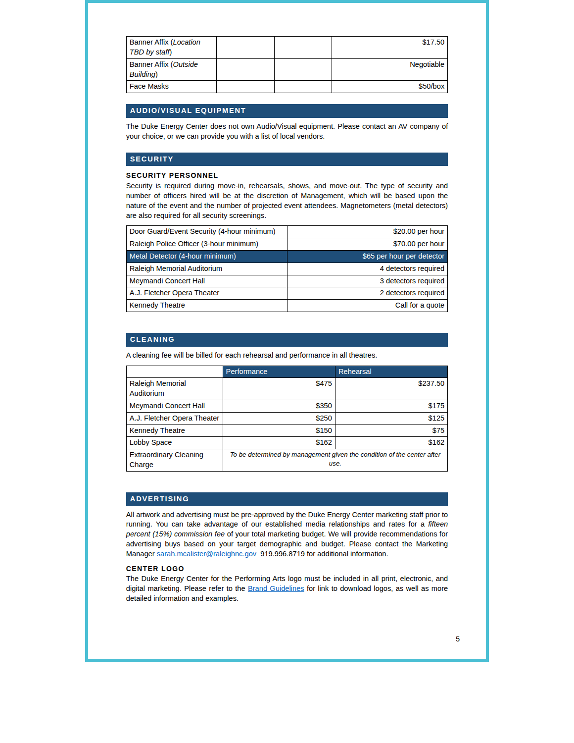| Banner Affix ( Location TBD by staff ) | | | $17.50 |
| Banner Affix ( Outside Building ) | | | Negotiable |
| Face Masks | | | $50/box |
Audio/Visual Equipment
The Duke Energy Center does not own Audio/Visual equipment. Please contact an AV company of your choice, or we can provide you with a list of local vendors.
Security
Security Personnel
Security is required during move-in, rehearsals, shows, and move-out. The type of security and number of officers hired will be at the discretion of Management, which will be based upon the nature of the event and the number of projected event attendees. Magnetometers (metal detectors) are also required for all security screenings.
| Door Guard/Event Security (4-hour minimum) | $20.00 per hour |
| Raleigh Police Officer (3-hour minimum) | $70.00 per hour |
| Metal Detector (4-hour minimum) | $65 per hour per detector |
| Raleigh Memorial Auditorium | 4 detectors required |
| Meymandi Concert Hall | 3 detectors required |
| A.J. Fletcher Opera Theater | 2 detectors required |
| Kennedy Theatre | Call for a quote |
Cleaning
A cleaning fee will be billed for each rehearsal and performance in all theatres.
| | Performance | Rehearsal |
| --- | --- | --- |
| Raleigh Memorial Auditorium | $475 | $237.50 |
| Meymandi Concert Hall | $350 | $175 |
| A.J. Fletcher Opera Theater | $250 | $125 |
| Kennedy Theatre | $150 | $75 |
| Lobby Space | $162 | $162 |
| Extraordinary Cleaning Charge | To be determined by management given the condition of the center after use. |
Advertising
All artwork and advertising must be pre-approved by the Duke Energy Center marketing staff prior to running. You can take advantage of our established media relationships and rates for a fifteen percent (15%) commission fee of your total marketing budget. We will provide recommendations for advertising buys based on your target demographic and budget. Please contact the Marketing Manager sarah.mcalister@raleighnc.gov 919.996.8719 for additional information.
Center Logo
The Duke Energy Center for the Performing Arts logo must be included in all print, electronic, and digital marketing. Please refer to the Brand Guidelines for link to download logos, as well as more detailed information and examples.
5